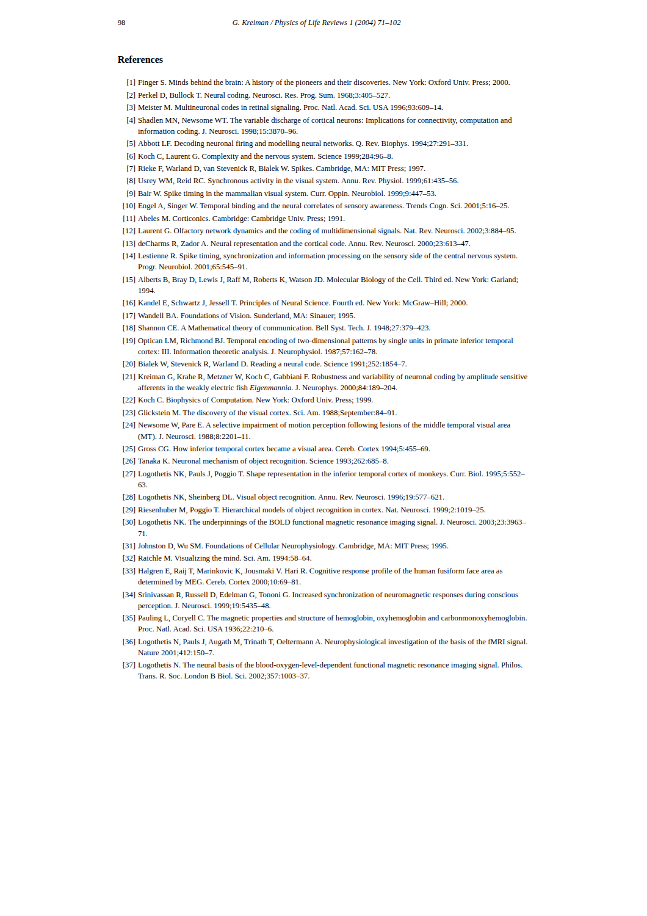98 G. Kreiman / Physics of Life Reviews 1 (2004) 71–102
References
1 Finger S. Minds behind the brain: A history of the pioneers and their discoveries. New York: Oxford Univ. Press; 2000.
2 Perkel D, Bullock T. Neural coding. Neurosci. Res. Prog. Sum. 1968;3:405–527.
3 Meister M. Multineuronal codes in retinal signaling. Proc. Natl. Acad. Sci. USA 1996;93:609–14.
4 Shadlen MN, Newsome WT. The variable discharge of cortical neurons: Implications for connectivity, computation and information coding. J. Neurosci. 1998;15:3870–96.
5 Abbott LF. Decoding neuronal firing and modelling neural networks. Q. Rev. Biophys. 1994;27:291–331.
6 Koch C, Laurent G. Complexity and the nervous system. Science 1999;284:96–8.
7 Rieke F, Warland D, van Stevenick R, Bialek W. Spikes. Cambridge, MA: MIT Press; 1997.
8 Usrey WM, Reid RC. Synchronous activity in the visual system. Annu. Rev. Physiol. 1999;61:435–56.
9 Bair W. Spike timing in the mammalian visual system. Curr. Oppin. Neurobiol. 1999;9:447–53.
10 Engel A, Singer W. Temporal binding and the neural correlates of sensory awareness. Trends Cogn. Sci. 2001;5:16–25.
11 Abeles M. Corticonics. Cambridge: Cambridge Univ. Press; 1991.
12 Laurent G. Olfactory network dynamics and the coding of multidimensional signals. Nat. Rev. Neurosci. 2002;3:884–95.
13deCharms R, Zador A. Neural representation and the cortical code. Annu. Rev. Neurosci. 2000;23:613–47.
14 Lestienne R. Spike timing, synchronization and information processing on the sensory side of the central nervous system. Progr. Neurobiol. 2001;65:545–91.
15 Alberts B, Bray D, Lewis J, Raff M, Roberts K, Watson JD. Molecular Biology of the Cell. Third ed. New York: Garland; 1994.
16 Kandel E, Schwartz J, Jessell T. Principles of Neural Science. Fourth ed. New York: McGraw–Hill; 2000.
17 Wandell BA. Foundations of Vision. Sunderland, MA: Sinauer; 1995.
18 Shannon CE. A Mathematical theory of communication. Bell Syst. Tech. J. 1948;27:379–423.
19 Optican LM, Richmond BJ. Temporal encoding of two-dimensional patterns by single units in primate inferior temporal cortex: III. Information theoretic analysis. J. Neurophysiol. 1987;57:162–78.
20 Bialek W, Stevenick R, Warland D. Reading a neural code. Science 1991;252:1854–7.
21 Kreiman G, Krahe R, Metzner W, Koch C, Gabbiani F. Robustness and variability of neuronal coding by amplitude sensitive afferents in the weakly electric fish Eigenmannia. J. Neurophys. 2000;84:189–204.
22 Koch C. Biophysics of Computation. New York: Oxford Univ. Press; 1999.
23 Glickstein M. The discovery of the visual cortex. Sci. Am. 1988;September:84–91.
24 Newsome W, Pare E. A selective impairment of motion perception following lesions of the middle temporal visual area (MT). J. Neurosci. 1988;8:2201–11.
25 Gross CG. How inferior temporal cortex became a visual area. Cereb. Cortex 1994;5:455–69.
26 Tanaka K. Neuronal mechanism of object recognition. Science 1993;262:685–8.
27 Logothetis NK, Pauls J, Poggio T. Shape representation in the inferior temporal cortex of monkeys. Curr. Biol. 1995;5:552–63.
28 Logothetis NK, Sheinberg DL. Visual object recognition. Annu. Rev. Neurosci. 1996;19:577–621.
29 Riesenhuber M, Poggio T. Hierarchical models of object recognition in cortex. Nat. Neurosci. 1999;2:1019–25.
30 Logothetis NK. The underpinnings of the BOLD functional magnetic resonance imaging signal. J. Neurosci. 2003;23:3963–71.
31 Johnston D, Wu SM. Foundations of Cellular Neurophysiology. Cambridge, MA: MIT Press; 1995.
32 Raichle M. Visualizing the mind. Sci. Am. 1994:58–64.
33 Halgren E, Raij T, Marinkovic K, Jousmaki V. Hari R. Cognitive response profile of the human fusiform face area as determined by MEG. Cereb. Cortex 2000;10:69–81.
34 Srinivassan R, Russell D, Edelman G, Tononi G. Increased synchronization of neuromagnetic responses during conscious perception. J. Neurosci. 1999;19:5435–48.
35 Pauling L, Coryell C. The magnetic properties and structure of hemoglobin, oxyhemoglobin and carbonmonoxyhemoglobin. Proc. Natl. Acad. Sci. USA 1936;22:210–6.
36 Logothetis N, Pauls J, Augath M, Trinath T, Oeltermann A. Neurophysiological investigation of the basis of the fMRI signal. Nature 2001;412:150–7.
37 Logothetis N. The neural basis of the blood-oxygen-level-dependent functional magnetic resonance imaging signal. Philos. Trans. R. Soc. London B Biol. Sci. 2002;357:1003–37.